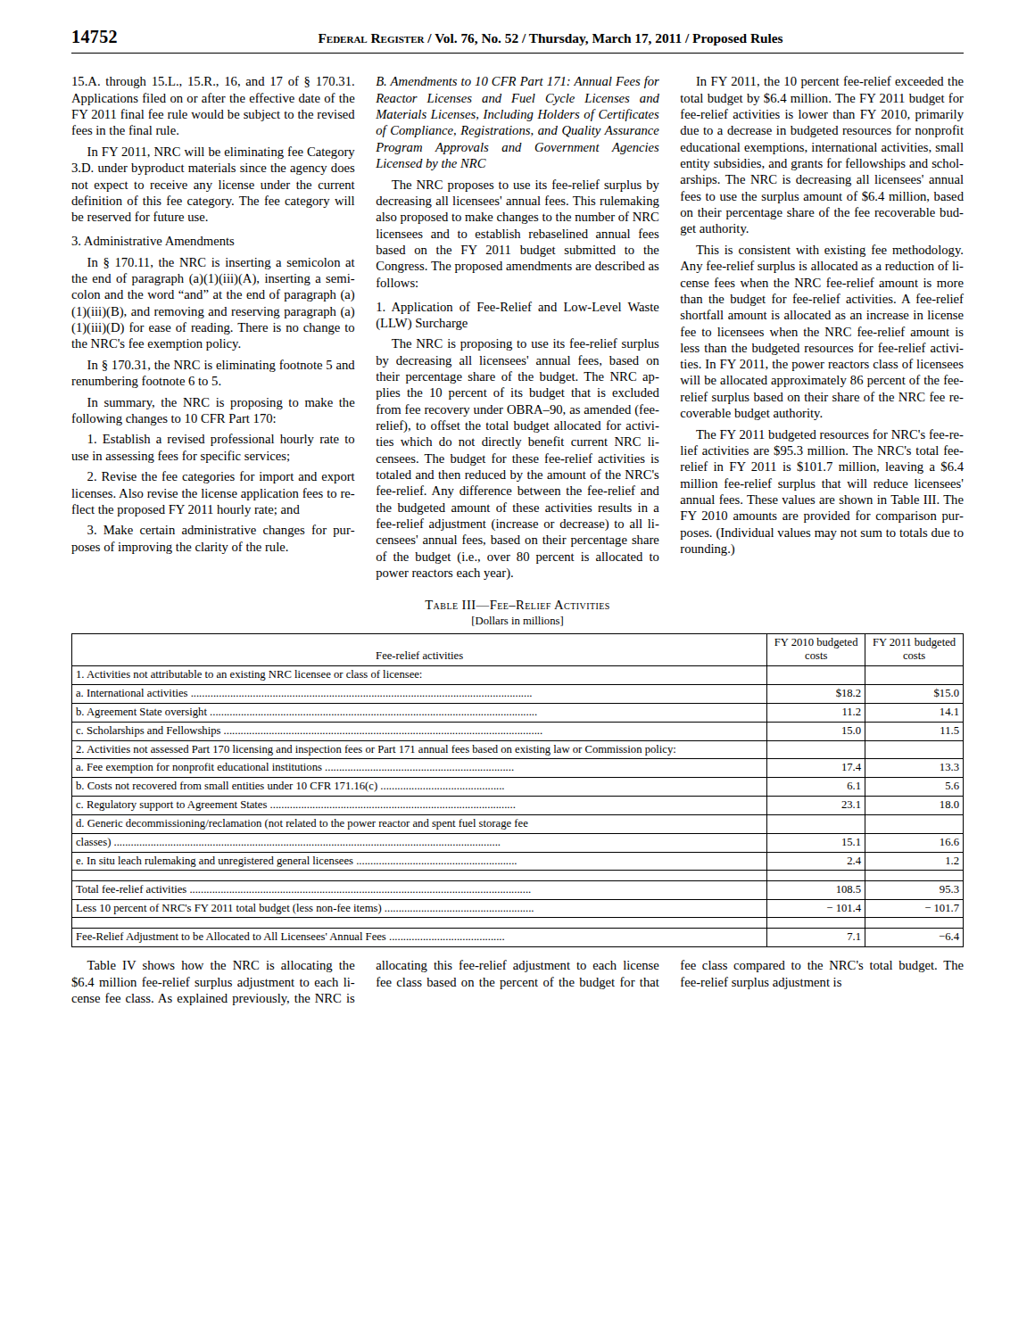14752
Federal Register / Vol. 76, No. 52 / Thursday, March 17, 2011 / Proposed Rules
15.A. through 15.L., 15.R., 16, and 17 of § 170.31. Applications filed on or after the effective date of the FY 2011 final fee rule would be subject to the revised fees in the final rule.
In FY 2011, NRC will be eliminating fee Category 3.D. under byproduct materials since the agency does not expect to receive any license under the current definition of this fee category. The fee category will be reserved for future use.
3. Administrative Amendments
In § 170.11, the NRC is inserting a semicolon at the end of paragraph (a)(1)(iii)(A), inserting a semicolon and the word “and” at the end of paragraph (a)(1)(iii)(B), and removing and reserving paragraph (a)(1)(iii)(D) for ease of reading. There is no change to the NRC's fee exemption policy.
In § 170.31, the NRC is eliminating footnote 5 and renumbering footnote 6 to 5.
In summary, the NRC is proposing to make the following changes to 10 CFR Part 170:
1. Establish a revised professional hourly rate to use in assessing fees for specific services;
2. Revise the fee categories for import and export licenses. Also revise the license application fees to reflect the proposed FY 2011 hourly rate; and
3. Make certain administrative changes for purposes of improving the clarity of the rule.
B. Amendments to 10 CFR Part 171: Annual Fees for Reactor Licenses and Fuel Cycle Licenses and Materials Licenses, Including Holders of Certificates of Compliance, Registrations, and Quality Assurance Program Approvals and Government Agencies Licensed by the NRC
The NRC proposes to use its fee-relief surplus by decreasing all licensees' annual fees. This rulemaking also proposed to make changes to the number of NRC licensees and to establish rebaselined annual fees based on the FY 2011 budget submitted to the Congress. The proposed amendments are described as follows:
1. Application of Fee-Relief and Low-Level Waste (LLW) Surcharge
The NRC is proposing to use its fee-relief surplus by decreasing all licensees' annual fees, based on their percentage share of the budget. The NRC applies the 10 percent of its budget that is excluded from fee recovery under OBRA–90, as amended (fee-relief), to offset the total budget allocated for activities which do not directly benefit current NRC licensees. The budget for these fee-relief activities is totaled and then reduced by the amount of the NRC's fee-relief. Any difference between the fee-relief and the budgeted amount of these activities results in a fee-relief adjustment (increase or decrease) to all licensees' annual fees, based on their percentage share of the budget (i.e., over 80 percent is allocated to power reactors each year).
In FY 2011, the 10 percent fee-relief exceeded the total budget by $6.4 million. The FY 2011 budget for fee-relief activities is lower than FY 2010, primarily due to a decrease in budgeted resources for nonprofit educational exemptions, international activities, small entity subsidies, and grants for fellowships and scholarships. The NRC is decreasing all licensees' annual fees to use the surplus amount of $6.4 million, based on their percentage share of the fee recoverable budget authority.
This is consistent with existing fee methodology. Any fee-relief surplus is allocated as a reduction of license fees when the NRC fee-relief amount is more than the budget for fee-relief activities. A fee-relief shortfall amount is allocated as an increase in license fee to licensees when the NRC fee-relief amount is less than the budgeted resources for fee-relief activities. In FY 2011, the power reactors class of licensees will be allocated approximately 86 percent of the fee-relief surplus based on their share of the NRC fee recoverable budget authority.
The FY 2011 budgeted resources for NRC's fee-relief activities are $95.3 million. The NRC's total fee-relief in FY 2011 is $101.7 million, leaving a $6.4 million fee-relief surplus that will reduce licensees' annual fees. These values are shown in Table III. The FY 2010 amounts are provided for comparison purposes. (Individual values may not sum to totals due to rounding.)
Table III—Fee–Relief Activities
[Dollars in millions]
| Fee-relief activities | FY 2010 budgeted costs | FY 2011 budgeted costs |
| --- | --- | --- |
| 1. Activities not attributable to an existing NRC licensee or class of licensee: | | |
| a. International activities ......................................................................................................................... | $18.2 | $15.0 |
| b. Agreement State oversight .................................................................................................................... | 11.2 | 14.1 |
| c. Scholarships and Fellowships ................................................................................................................. | 15.0 | 11.5 |
| 2. Activities not assessed Part 170 licensing and inspection fees or Part 171 annual fees based on existing law or Commission policy: | | |
| a. Fee exemption for nonprofit educational institutions ................................................................... | 17.4 | 13.3 |
| b. Costs not recovered from small entities under 10 CFR 171.16(c) ............................................ | 6.1 | 5.6 |
| c. Regulatory support to Agreement States ....................................................................................... | 23.1 | 18.0 |
| d. Generic decommissioning/reclamation (not related to the power reactor and spent fuel storage fee | | |
| classes) ......................................................................................................................................... | 15.1 | 16.6 |
| e. In situ leach rulemaking and unregistered general licensees ......................................................... | 2.4 | 1.2 |
| Total fee-relief activities ......................................................................................................................... | 108.5 | 95.3 |
| Less 10 percent of NRC's FY 2011 total budget (less non-fee items) ..................................................... | − 101.4 | − 101.7 |
| Fee-Relief Adjustment to be Allocated to All Licensees' Annual Fees ......................................... | 7.1 | −6.4 |
Table IV shows how the NRC is allocating the $6.4 million fee-relief surplus adjustment to each license fee class. As explained previously, the NRC is allocating this fee-relief adjustment to each license fee class based on the percent of the budget for that fee class compared to the NRC's total budget. The fee-relief surplus adjustment is